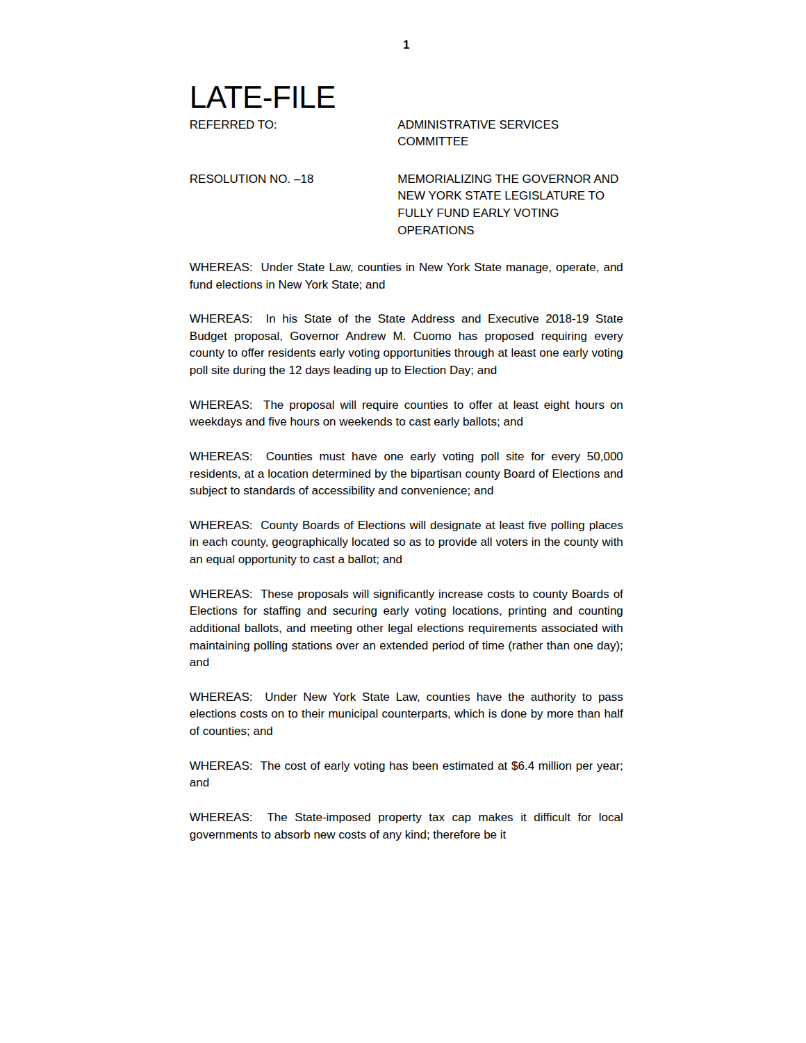1
LATE-FILE
| REFERRED TO: | ADMINISTRATIVE SERVICES COMMITTEE |
| RESOLUTION NO. –18 | MEMORIALIZING THE GOVERNOR AND NEW YORK STATE LEGISLATURE TO FULLY FUND EARLY VOTING OPERATIONS |
WHEREAS: Under State Law, counties in New York State manage, operate, and fund elections in New York State; and
WHEREAS: In his State of the State Address and Executive 2018-19 State Budget proposal, Governor Andrew M. Cuomo has proposed requiring every county to offer residents early voting opportunities through at least one early voting poll site during the 12 days leading up to Election Day; and
WHEREAS: The proposal will require counties to offer at least eight hours on weekdays and five hours on weekends to cast early ballots; and
WHEREAS: Counties must have one early voting poll site for every 50,000 residents, at a location determined by the bipartisan county Board of Elections and subject to standards of accessibility and convenience; and
WHEREAS: County Boards of Elections will designate at least five polling places in each county, geographically located so as to provide all voters in the county with an equal opportunity to cast a ballot; and
WHEREAS: These proposals will significantly increase costs to county Boards of Elections for staffing and securing early voting locations, printing and counting additional ballots, and meeting other legal elections requirements associated with maintaining polling stations over an extended period of time (rather than one day); and
WHEREAS: Under New York State Law, counties have the authority to pass elections costs on to their municipal counterparts, which is done by more than half of counties; and
WHEREAS: The cost of early voting has been estimated at $6.4 million per year; and
WHEREAS: The State-imposed property tax cap makes it difficult for local governments to absorb new costs of any kind; therefore be it